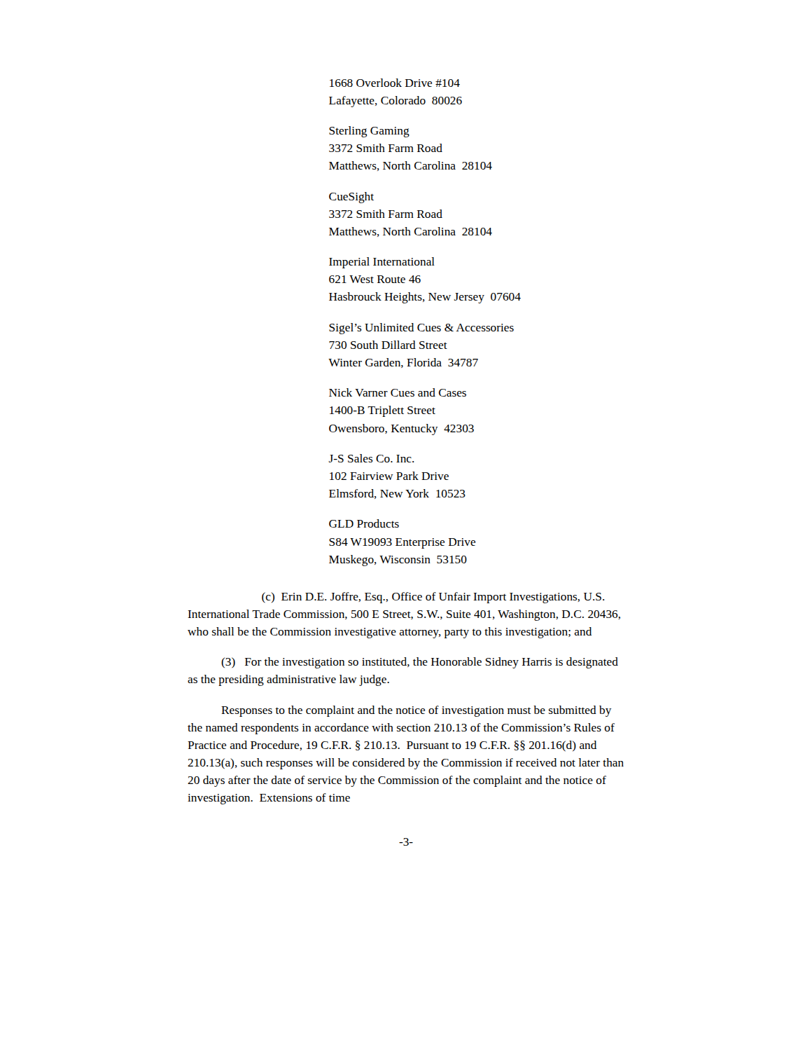1668 Overlook Drive #104
Lafayette, Colorado 80026
Sterling Gaming
3372 Smith Farm Road
Matthews, North Carolina 28104
CueSight
3372 Smith Farm Road
Matthews, North Carolina 28104
Imperial International
621 West Route 46
Hasbrouck Heights, New Jersey 07604
Sigel’s Unlimited Cues & Accessories
730 South Dillard Street
Winter Garden, Florida 34787
Nick Varner Cues and Cases
1400-B Triplett Street
Owensboro, Kentucky 42303
J-S Sales Co. Inc.
102 Fairview Park Drive
Elmsford, New York 10523
GLD Products
S84 W19093 Enterprise Drive
Muskego, Wisconsin 53150
(c) Erin D.E. Joffre, Esq., Office of Unfair Import Investigations, U.S. International Trade Commission, 500 E Street, S.W., Suite 401, Washington, D.C. 20436, who shall be the Commission investigative attorney, party to this investigation; and
(3) For the investigation so instituted, the Honorable Sidney Harris is designated as the presiding administrative law judge.
Responses to the complaint and the notice of investigation must be submitted by the named respondents in accordance with section 210.13 of the Commission’s Rules of Practice and Procedure, 19 C.F.R. § 210.13. Pursuant to 19 C.F.R. §§ 201.16(d) and 210.13(a), such responses will be considered by the Commission if received not later than 20 days after the date of service by the Commission of the complaint and the notice of investigation. Extensions of time
-3-